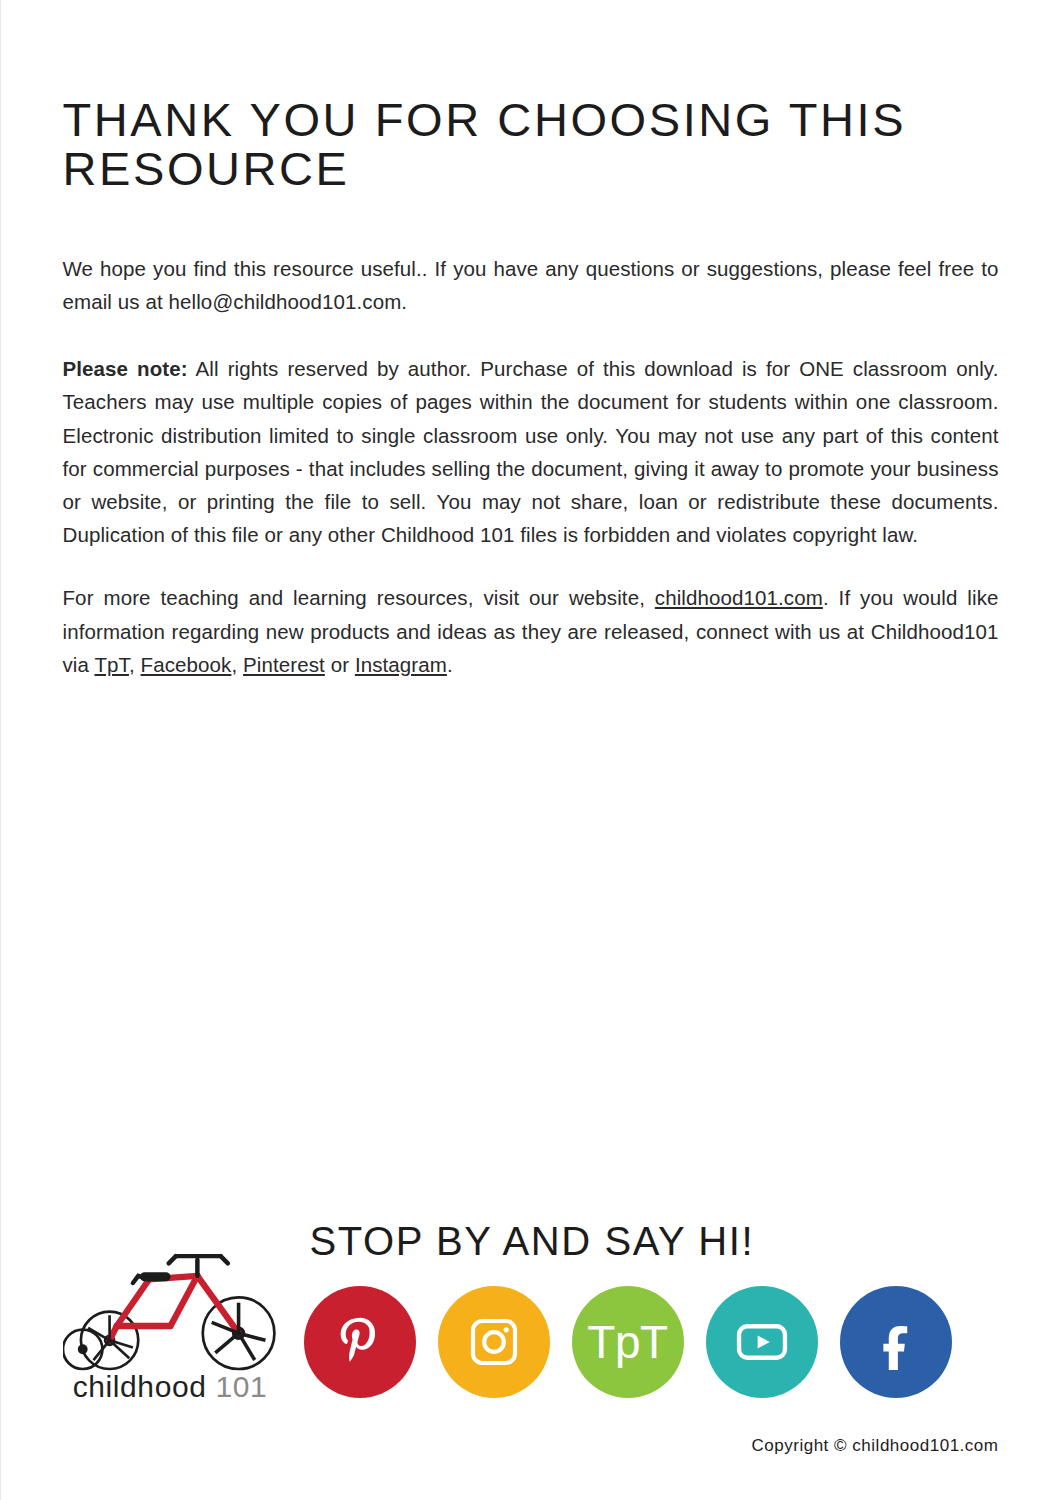Thank you for choosing this resource
We hope you find this resource useful.. If you have any questions or suggestions, please feel free to email us at hello@childhood101.com.
Please note: All rights reserved by author. Purchase of this download is for ONE classroom only. Teachers may use multiple copies of pages within the document for students within one classroom. Electronic distribution limited to single classroom use only. You may not use any part of this content for commercial purposes - that includes selling the document, giving it away to promote your business or website, or printing the file to sell. You may not share, loan or redistribute these documents. Duplication of this file or any other Childhood 101 files is forbidden and violates copyright law.
For more teaching and learning resources, visit our website, childhood101.com. If you would like information regarding new products and ideas as they are released, connect with us at Childhood101 via TpT, Facebook, Pinterest or Instagram.
childhood 101
Stop by and say hi!
TpT
Copyright © childhood101.com